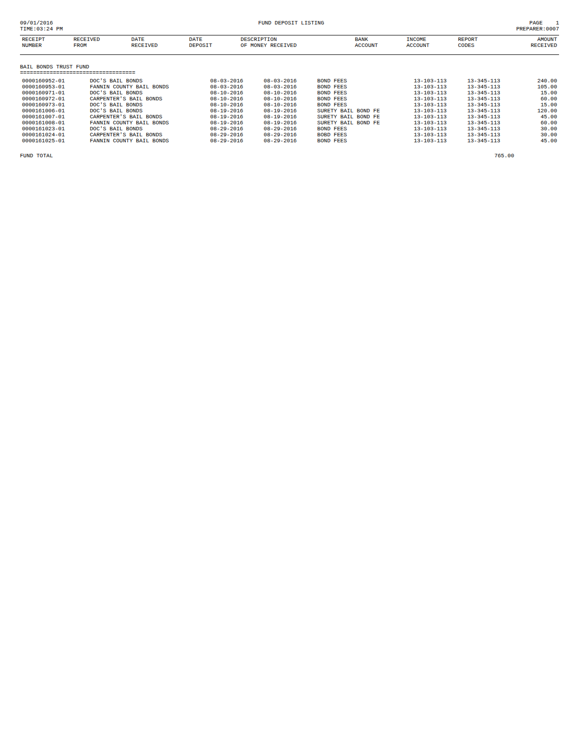09/01/2016 FUND DEPOSIT LISTING PAGE 1
TIME:03:24 PM PREPARER:0007
| RECEIPT | RECEIVED | DATE | DATE | DESCRIPTION | BANK | INCOME | REPORT | AMOUNT |
| --- | --- | --- | --- | --- | --- | --- | --- | --- |
| NUMBER | FROM | RECEIVED | DEPOSIT | OF MONEY RECEIVED | ACCOUNT | ACCOUNT | CODES | RECEIVED |
BAIL BONDS TRUST FUND
===================================
| 0000160952-01 | DOC'S BAIL BONDS | 08-03-2016 | 08-03-2016 | BOND FEES | 13-103-113 | 13-345-113 | | 240.00 |
| 0000160953-01 | FANNIN COUNTY BAIL BONDS | 08-03-2016 | 08-03-2016 | BOND FEES | 13-103-113 | 13-345-113 | | 105.00 |
| 0000160971-01 | DOC'S BAIL BONDS | 08-10-2016 | 08-10-2016 | BOND FEES | 13-103-113 | 13-345-113 | | 15.00 |
| 0000160972-01 | CARPENTER'S BAIL BONDS | 08-10-2016 | 08-10-2016 | BOND FEES | 13-103-113 | 13-345-113 | | 60.00 |
| 0000160973-01 | DOC'S BAIL BONDS | 08-10-2016 | 08-10-2016 | BOND FEES | 13-103-113 | 13-345-113 | | 15.00 |
| 0000161006-01 | DOC'S BAIL BONDS | 08-19-2016 | 08-19-2016 | SURETY BAIL BOND FE | 13-103-113 | 13-345-113 | | 120.00 |
| 0000161007-01 | CARPENTER'S BAIL BONDS | 08-19-2016 | 08-19-2016 | SURETY BAIL BOND FE | 13-103-113 | 13-345-113 | | 45.00 |
| 0000161008-01 | FANNIN COUNTY BAIL BONDS | 08-19-2016 | 08-19-2016 | SURETY BAIL BOND FE | 13-103-113 | 13-345-113 | | 60.00 |
| 0000161023-01 | DOC'S BAIL BONDS | 08-29-2016 | 08-29-2016 | BOND FEES | 13-103-113 | 13-345-113 | | 30.00 |
| 0000161024-01 | CARPENTER'S BAIL BONDS | 08-29-2016 | 08-29-2016 | BOBD FEES | 13-103-113 | 13-345-113 | | 30.00 |
| 0000161025-01 | FANNIN COUNTY BAIL BONDS | 08-29-2016 | 08-29-2016 | BOND FEES | 13-103-113 | 13-345-113 | | 45.00 |
FUND TOTAL 765.00